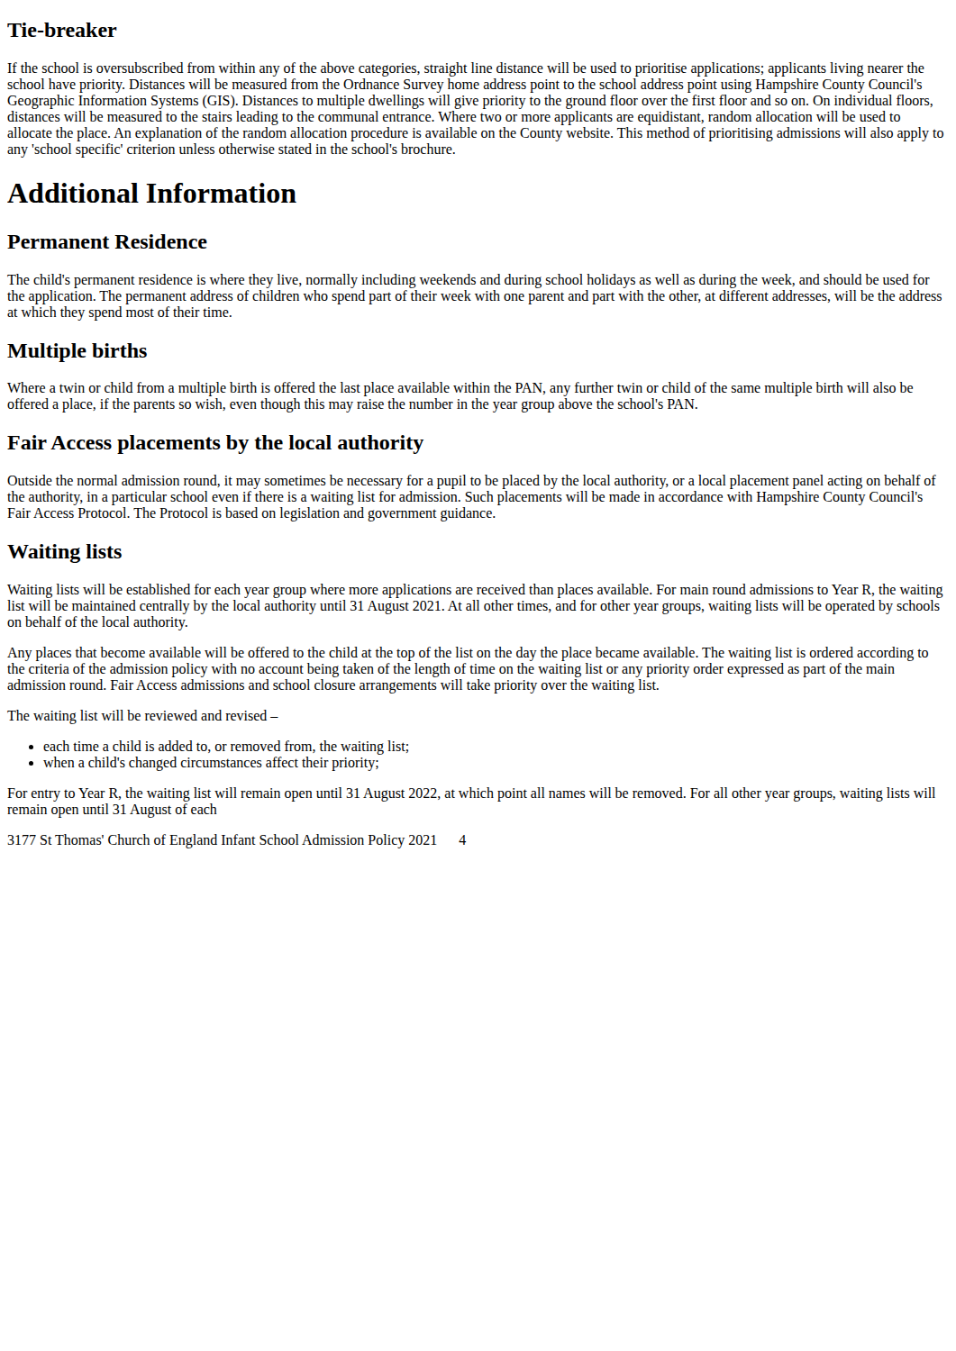Tie-breaker
If the school is oversubscribed from within any of the above categories, straight line distance will be used to prioritise applications; applicants living nearer the school have priority. Distances will be measured from the Ordnance Survey home address point to the school address point using Hampshire County Council's Geographic Information Systems (GIS). Distances to multiple dwellings will give priority to the ground floor over the first floor and so on. On individual floors, distances will be measured to the stairs leading to the communal entrance. Where two or more applicants are equidistant, random allocation will be used to allocate the place. An explanation of the random allocation procedure is available on the County website. This method of prioritising admissions will also apply to any 'school specific' criterion unless otherwise stated in the school's brochure.
Additional Information
Permanent Residence
The child's permanent residence is where they live, normally including weekends and during school holidays as well as during the week, and should be used for the application. The permanent address of children who spend part of their week with one parent and part with the other, at different addresses, will be the address at which they spend most of their time.
Multiple births
Where a twin or child from a multiple birth is offered the last place available within the PAN, any further twin or child of the same multiple birth will also be offered a place, if the parents so wish, even though this may raise the number in the year group above the school's PAN.
Fair Access placements by the local authority
Outside the normal admission round, it may sometimes be necessary for a pupil to be placed by the local authority, or a local placement panel acting on behalf of the authority, in a particular school even if there is a waiting list for admission. Such placements will be made in accordance with Hampshire County Council's Fair Access Protocol. The Protocol is based on legislation and government guidance.
Waiting lists
Waiting lists will be established for each year group where more applications are received than places available. For main round admissions to Year R, the waiting list will be maintained centrally by the local authority until 31 August 2021. At all other times, and for other year groups, waiting lists will be operated by schools on behalf of the local authority.
Any places that become available will be offered to the child at the top of the list on the day the place became available. The waiting list is ordered according to the criteria of the admission policy with no account being taken of the length of time on the waiting list or any priority order expressed as part of the main admission round. Fair Access admissions and school closure arrangements will take priority over the waiting list.
The waiting list will be reviewed and revised –
each time a child is added to, or removed from, the waiting list;
when a child's changed circumstances affect their priority;
For entry to Year R, the waiting list will remain open until 31 August 2022, at which point all names will be removed. For all other year groups, waiting lists will remain open until 31 August of each
3177 St Thomas' Church of England Infant School Admission Policy 2021 4